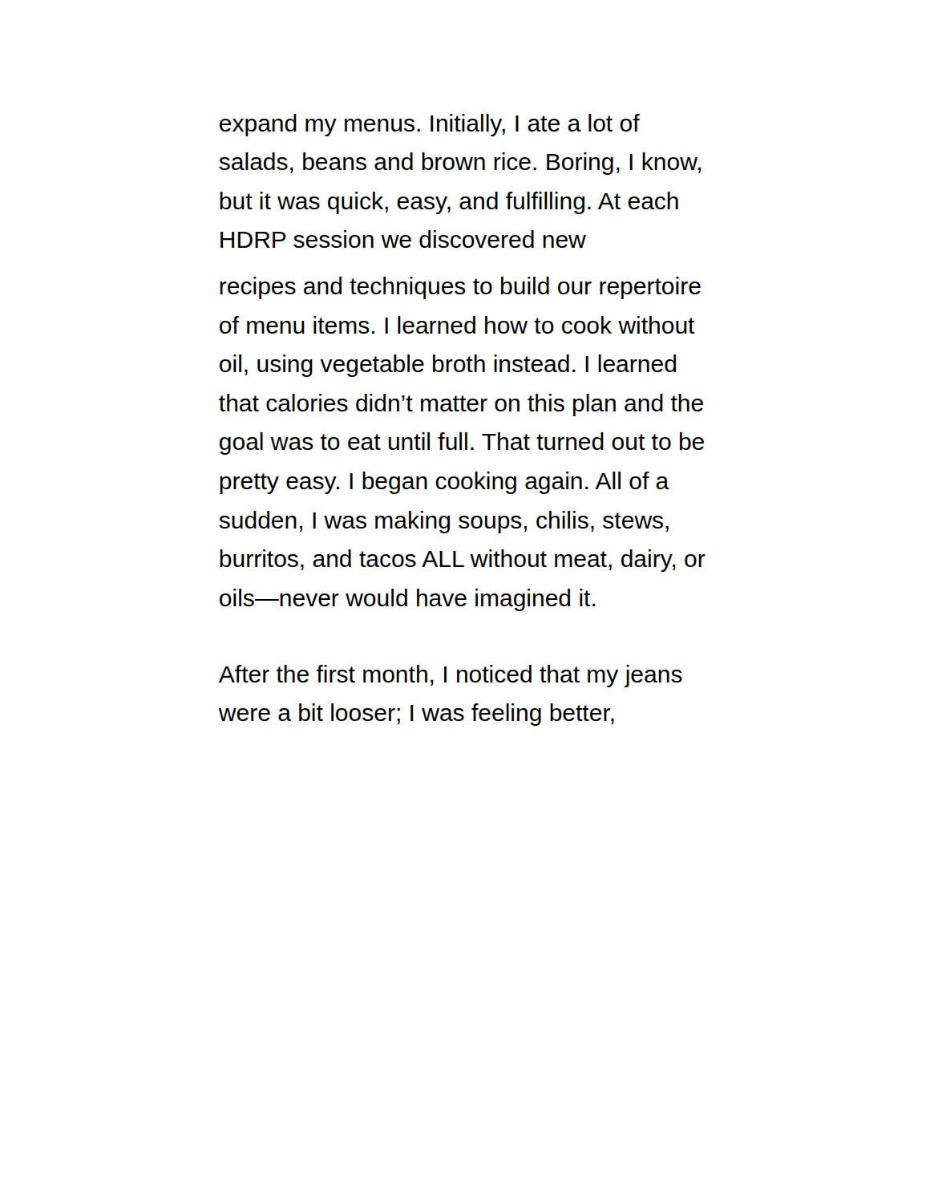expand my menus. Initially, I ate a lot of salads, beans and brown rice. Boring, I know, but it was quick, easy, and fulfilling. At each HDRP session we discovered new
recipes and techniques to build our repertoire of menu items. I learned how to cook without oil, using vegetable broth instead. I learned that calories didn’t matter on this plan and the goal was to eat until full. That turned out to be pretty easy. I began cooking again. All of a sudden, I was making soups, chilis, stews, burritos, and tacos ALL without meat, dairy, or oils—never would have imagined it.
After the first month, I noticed that my jeans were a bit looser; I was feeling better,